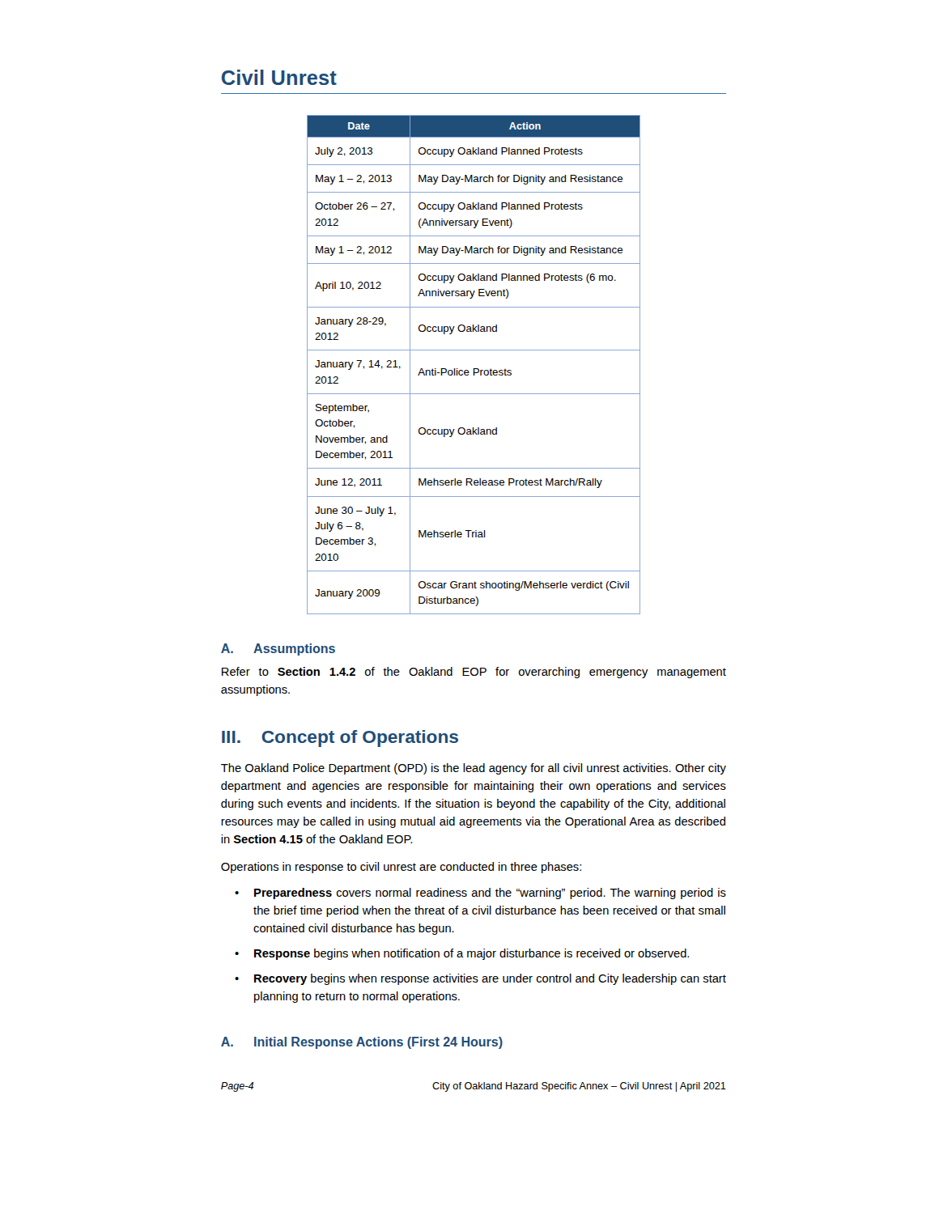Civil Unrest
| Date | Action |
| --- | --- |
| July 2, 2013 | Occupy Oakland Planned Protests |
| May 1 – 2, 2013 | May Day-March for Dignity and Resistance |
| October 26 – 27, 2012 | Occupy Oakland Planned Protests (Anniversary Event) |
| May 1 – 2, 2012 | May Day-March for Dignity and Resistance |
| April 10, 2012 | Occupy Oakland Planned Protests (6 mo. Anniversary Event) |
| January 28-29, 2012 | Occupy Oakland |
| January 7, 14, 21, 2012 | Anti-Police Protests |
| September, October, November, and December, 2011 | Occupy Oakland |
| June 12, 2011 | Mehserle Release Protest March/Rally |
| June 30 – July 1, July 6 – 8, December 3, 2010 | Mehserle Trial |
| January 2009 | Oscar Grant shooting/Mehserle verdict (Civil Disturbance) |
A. Assumptions
Refer to Section 1.4.2 of the Oakland EOP for overarching emergency management assumptions.
III. Concept of Operations
The Oakland Police Department (OPD) is the lead agency for all civil unrest activities. Other city department and agencies are responsible for maintaining their own operations and services during such events and incidents. If the situation is beyond the capability of the City, additional resources may be called in using mutual aid agreements via the Operational Area as described in Section 4.15 of the Oakland EOP.
Operations in response to civil unrest are conducted in three phases:
Preparedness covers normal readiness and the “warning” period. The warning period is the brief time period when the threat of a civil disturbance has been received or that small contained civil disturbance has begun.
Response begins when notification of a major disturbance is received or observed.
Recovery begins when response activities are under control and City leadership can start planning to return to normal operations.
A. Initial Response Actions (First 24 Hours)
Page-4
City of Oakland Hazard Specific Annex – Civil Unrest | April 2021